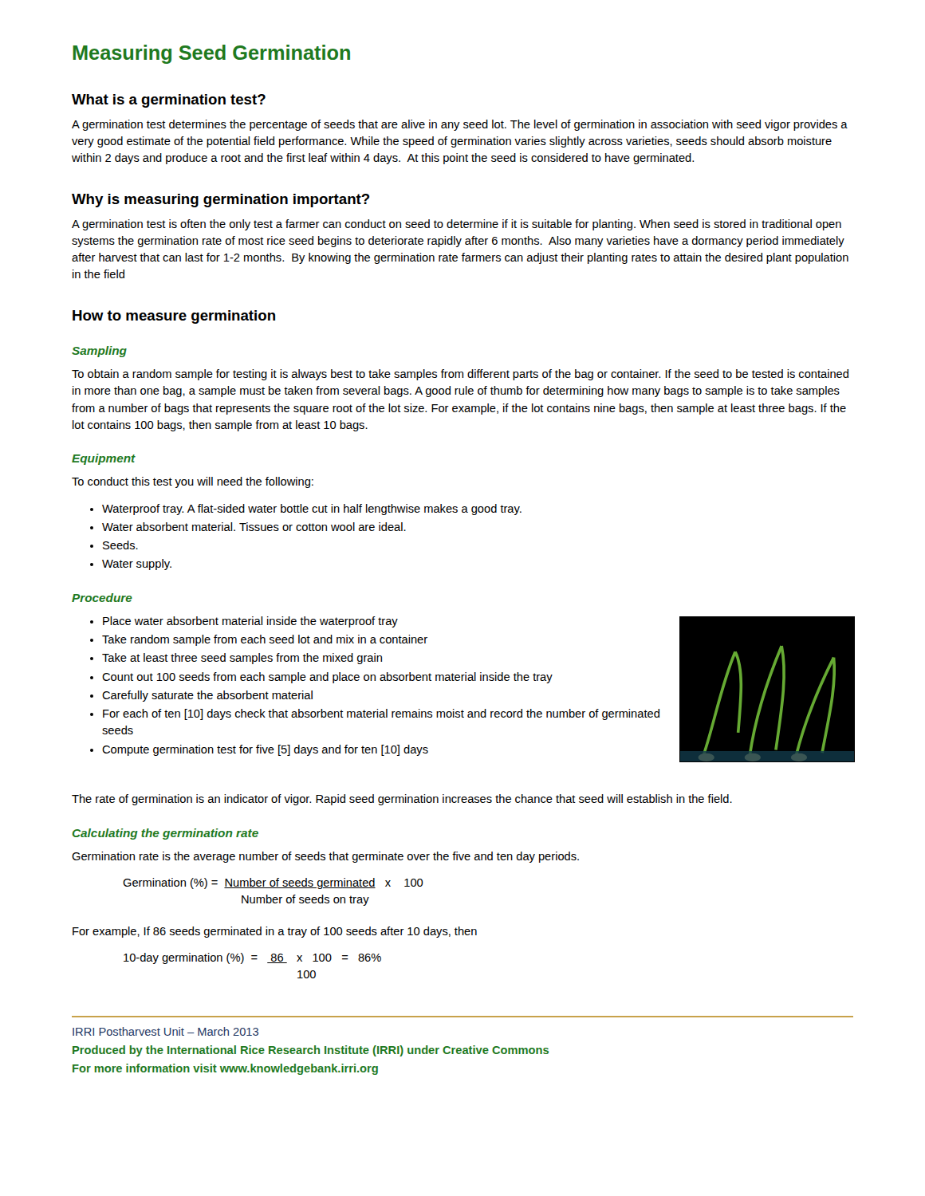Measuring Seed Germination
What is a germination test?
A germination test determines the percentage of seeds that are alive in any seed lot. The level of germination in association with seed vigor provides a very good estimate of the potential field performance. While the speed of germination varies slightly across varieties, seeds should absorb moisture within 2 days and produce a root and the first leaf within 4 days. At this point the seed is considered to have germinated.
Why is measuring germination important?
A germination test is often the only test a farmer can conduct on seed to determine if it is suitable for planting. When seed is stored in traditional open systems the germination rate of most rice seed begins to deteriorate rapidly after 6 months. Also many varieties have a dormancy period immediately after harvest that can last for 1-2 months. By knowing the germination rate farmers can adjust their planting rates to attain the desired plant population in the field
How to measure germination
Sampling
To obtain a random sample for testing it is always best to take samples from different parts of the bag or container. If the seed to be tested is contained in more than one bag, a sample must be taken from several bags. A good rule of thumb for determining how many bags to sample is to take samples from a number of bags that represents the square root of the lot size. For example, if the lot contains nine bags, then sample at least three bags. If the lot contains 100 bags, then sample from at least 10 bags.
Equipment
To conduct this test you will need the following:
Waterproof tray. A flat-sided water bottle cut in half lengthwise makes a good tray.
Water absorbent material. Tissues or cotton wool are ideal.
Seeds.
Water supply.
Procedure
Place water absorbent material inside the waterproof tray
Take random sample from each seed lot and mix in a container
Take at least three seed samples from the mixed grain
Count out 100 seeds from each sample and place on absorbent material inside the tray
Carefully saturate the absorbent material
For each of ten [10] days check that absorbent material remains moist and record the number of germinated seeds
Compute germination test for five [5] days and for ten [10] days
The rate of germination is an indicator of vigor. Rapid seed germination increases the chance that seed will establish in the field.
Calculating the germination rate
Germination rate is the average number of seeds that germinate over the five and ten day periods.
Germination (%) = Number of seeds germinated x 100 Number of seeds on tray
For example, If 86 seeds germinated in a tray of 100 seeds after 10 days, then
10-day germination (%) = 86 x 100 = 86% 100
IRRI Postharvest Unit – March 2013
Produced by the International Rice Research Institute (IRRI) under Creative Commons
For more information visit www.knowledgebank.irri.org